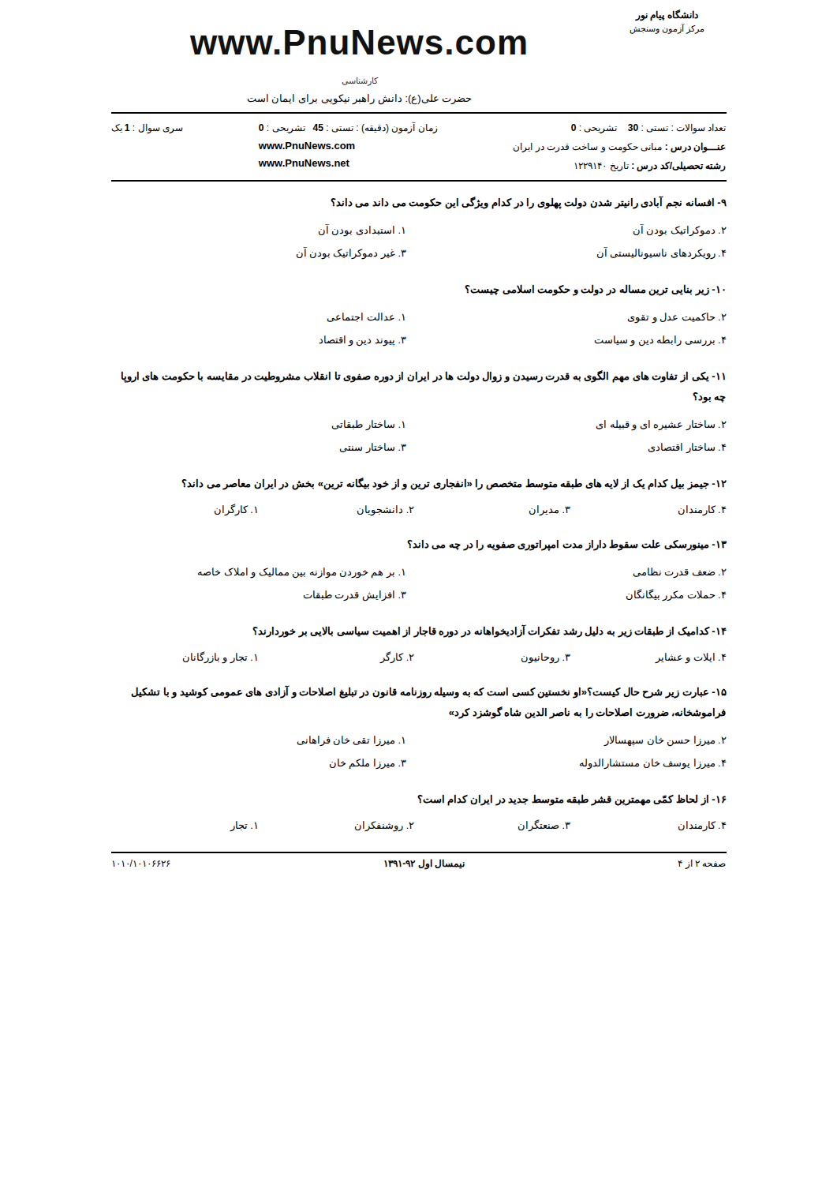دانشگاه پیام نور
مرکز آزمون وسنجش
www. PnuNews. com
کارشناسی
حضرت علی(ع): دانش راهبر نیکویی برای ایمان است
تعداد سوالات : تستی : 30 تشریحی : 0
عنـــوان درس : مبانی حکومت و ساخت قدرت در ایران
رشته تحصیلی/کد درس : تاریخ ۱۲۲۹۱۴۰
زمان آزمون (دقیقه) : تستی : 45 تشریحی : 0
www.PnuNews.com
www.PnuNews.net
سری سوال : 1 یک
۹- افسانه نجم آبادی رانیتر شدن دولت پهلوی را در کدام ویژگی این حکومت می داند می داند؟
۲. دموکراتیک بودن آن
۱. استبدادی بودن آن
۴. رویکردهای ناسیونالیستی آن
۳. غیر دموکراتیک بودن آن
۱۰- زیر بنایی ترین مساله در دولت و حکومت اسلامی چیست؟
۲. حاکمیت عدل و تقوی
۱. عدالت اجتماعی
۴. بررسی رابطه دین و سیاست
۳. پیوند دین و اقتصاد
۱۱- یکی از تفاوت های مهم الگوی به قدرت رسیدن و زوال دولت ها در ایران از دوره صفوی تا انقلاب مشروطیت در مقایسه با حکومت های اروپا چه بود؟
۲. ساختار عشیره ای و قبیله ای
۱. ساختار طبقاتی
۴. ساختار اقتصادی
۳. ساختار سنتی
۱۲- جیمز بیل کدام یک از لایه های طبقه متوسط متخصص را «انفجاری ترین و از خود بیگانه ترین» بخش در ایران معاصر می داند؟
۴. کارمندان
۳. مدیران
۲. دانشجویان
۱. کارگران
۱۳- مینورسکی علت سقوط داراز مدت امپراتوری صفویه را در چه می داند؟
۲. ضعف قدرت نظامی
۱. بر هم خوردن موازنه بین ممالیک و املاک خاصه
۴. حملات مکرر بیگانگان
۳. افزایش قدرت طبقات
۱۴- کدامیک از طبقات زیر به دلیل رشد تفکرات آزادیخواهانه در دوره قاجار از اهمیت سیاسی بالایی بر خوردارند؟
۴. ایلات و عشایر
۳. روحانیون
۲. کارگر
۱. تجار و بازرگانان
۱۵- عبارت زیر شرح حال کیست؟«او نخستین کسی است که به وسیله روزنامه قانون در تبلیغ اصلاحات و آزادی های عمومی کوشید و با تشکیل فراموشخانه، ضرورت اصلاحات را به ناصر الدین شاه گوشزد کرد»
۲. میرزا حسن خان سپهسالار
۱. میرزا تقی خان فراهانی
۴. میرزا یوسف خان مستشارالدوله
۳. میرزا ملکم خان
۱۶- از لحاظ کمّی مهمترین قشر طبقه متوسط جدید در ایران کدام است؟
۴. کارمندان
۳. صنعتگران
۲. روشنفکران
۱. تجار
صفحه ۲ از ۴
نیمسال اول ۹۲-۱۳۹۱
۱۰۱۰/۱۰۱۰۶۶۲۶